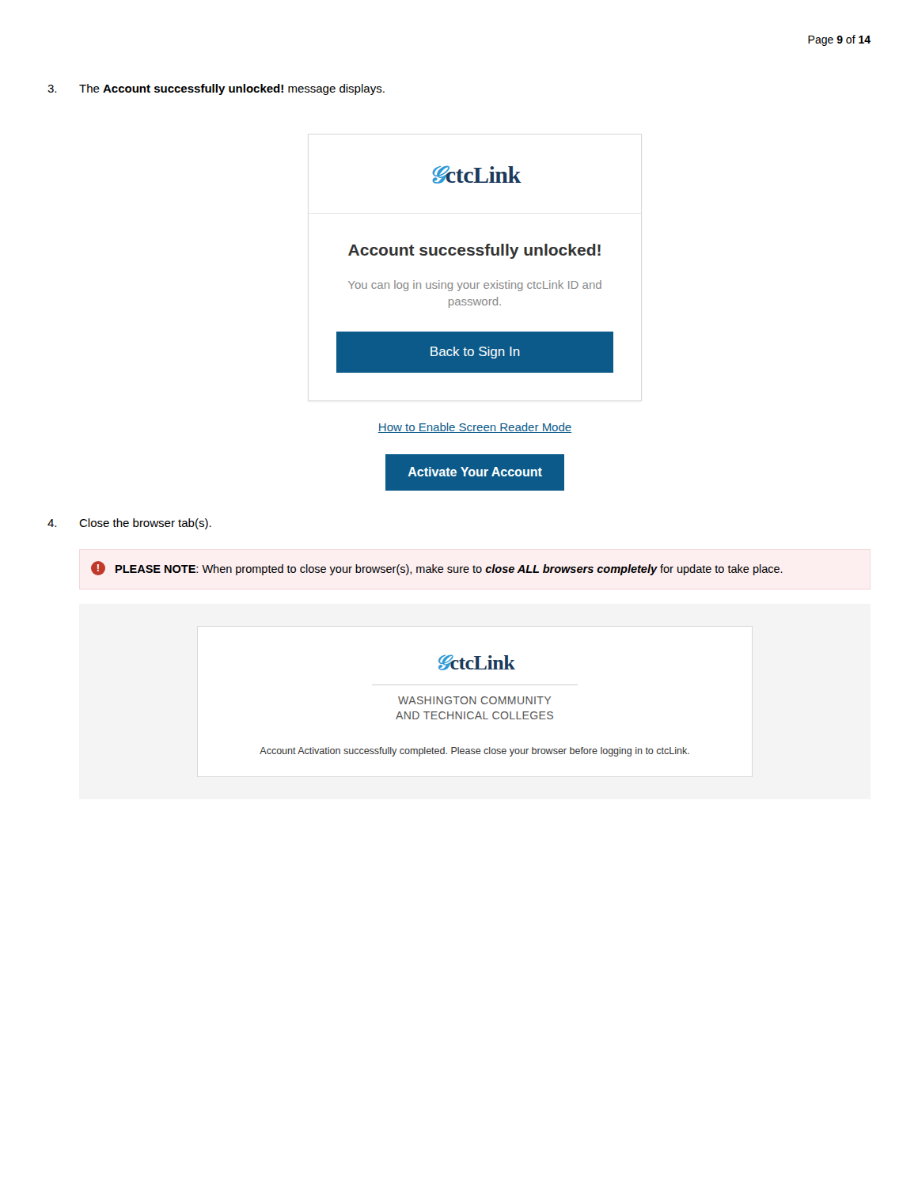Page 9 of 14
3. The Account successfully unlocked! message displays.
𝒢ctcLink
Account successfully unlocked!
You can log in using your existing ctcLink ID and password.
Back to Sign In
How to Enable Screen Reader Mode Activate Your Account
4. Close the browser tab(s).
! PLEASE NOTE: When prompted to close your browser(s), make sure to close ALL browsers completely for update to take place.
𝒢ctcLink
WASHINGTON COMMUNITY
AND TECHNICAL COLLEGES
Account Activation successfully completed. Please close your browser before logging in to ctcLink.